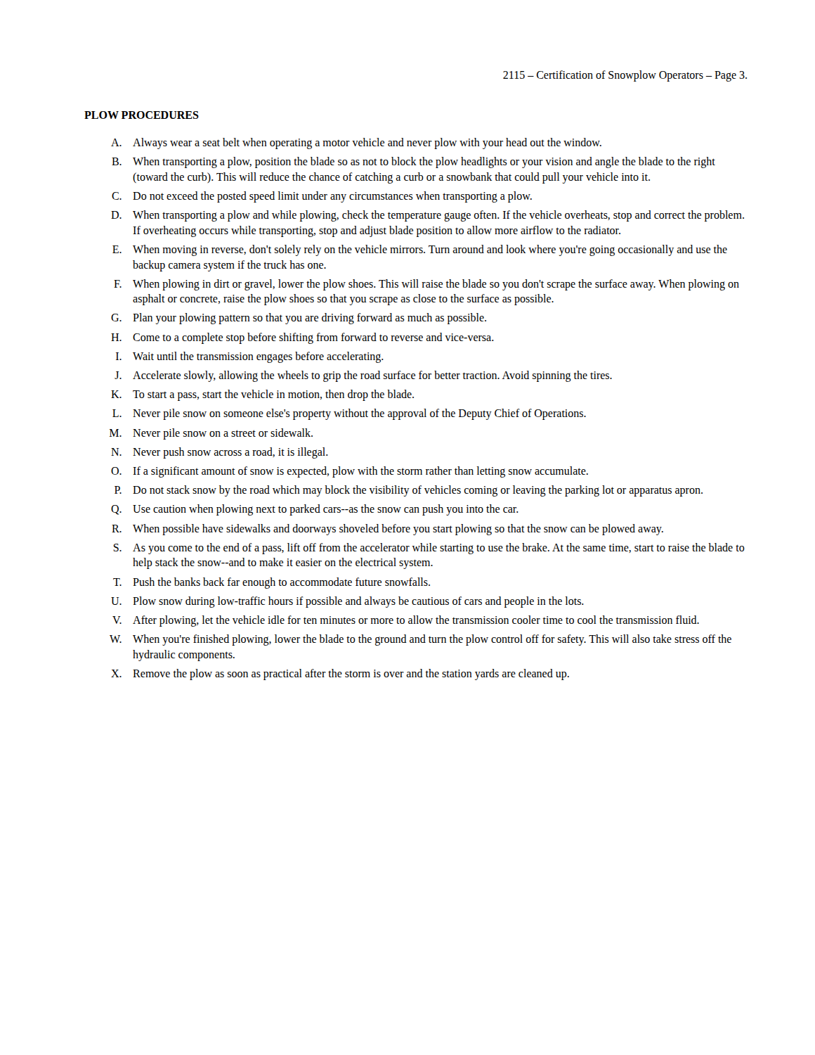2115 – Certification of Snowplow Operators – Page 3.
PLOW PROCEDURES
Always wear a seat belt when operating a motor vehicle and never plow with your head out the window.
When transporting a plow, position the blade so as not to block the plow headlights or your vision and angle the blade to the right (toward the curb). This will reduce the chance of catching a curb or a snowbank that could pull your vehicle into it.
Do not exceed the posted speed limit under any circumstances when transporting a plow.
When transporting a plow and while plowing, check the temperature gauge often. If the vehicle overheats, stop and correct the problem. If overheating occurs while transporting, stop and adjust blade position to allow more airflow to the radiator.
When moving in reverse, don't solely rely on the vehicle mirrors. Turn around and look where you're going occasionally and use the backup camera system if the truck has one.
When plowing in dirt or gravel, lower the plow shoes. This will raise the blade so you don't scrape the surface away. When plowing on asphalt or concrete, raise the plow shoes so that you scrape as close to the surface as possible.
Plan your plowing pattern so that you are driving forward as much as possible.
Come to a complete stop before shifting from forward to reverse and vice-versa.
Wait until the transmission engages before accelerating.
Accelerate slowly, allowing the wheels to grip the road surface for better traction. Avoid spinning the tires.
To start a pass, start the vehicle in motion, then drop the blade.
Never pile snow on someone else's property without the approval of the Deputy Chief of Operations.
Never pile snow on a street or sidewalk.
Never push snow across a road, it is illegal.
If a significant amount of snow is expected, plow with the storm rather than letting snow accumulate.
Do not stack snow by the road which may block the visibility of vehicles coming or leaving the parking lot or apparatus apron.
Use caution when plowing next to parked cars--as the snow can push you into the car.
When possible have sidewalks and doorways shoveled before you start plowing so that the snow can be plowed away.
As you come to the end of a pass, lift off from the accelerator while starting to use the brake. At the same time, start to raise the blade to help stack the snow--and to make it easier on the electrical system.
Push the banks back far enough to accommodate future snowfalls.
Plow snow during low-traffic hours if possible and always be cautious of cars and people in the lots.
After plowing, let the vehicle idle for ten minutes or more to allow the transmission cooler time to cool the transmission fluid.
When you're finished plowing, lower the blade to the ground and turn the plow control off for safety. This will also take stress off the hydraulic components.
Remove the plow as soon as practical after the storm is over and the station yards are cleaned up.